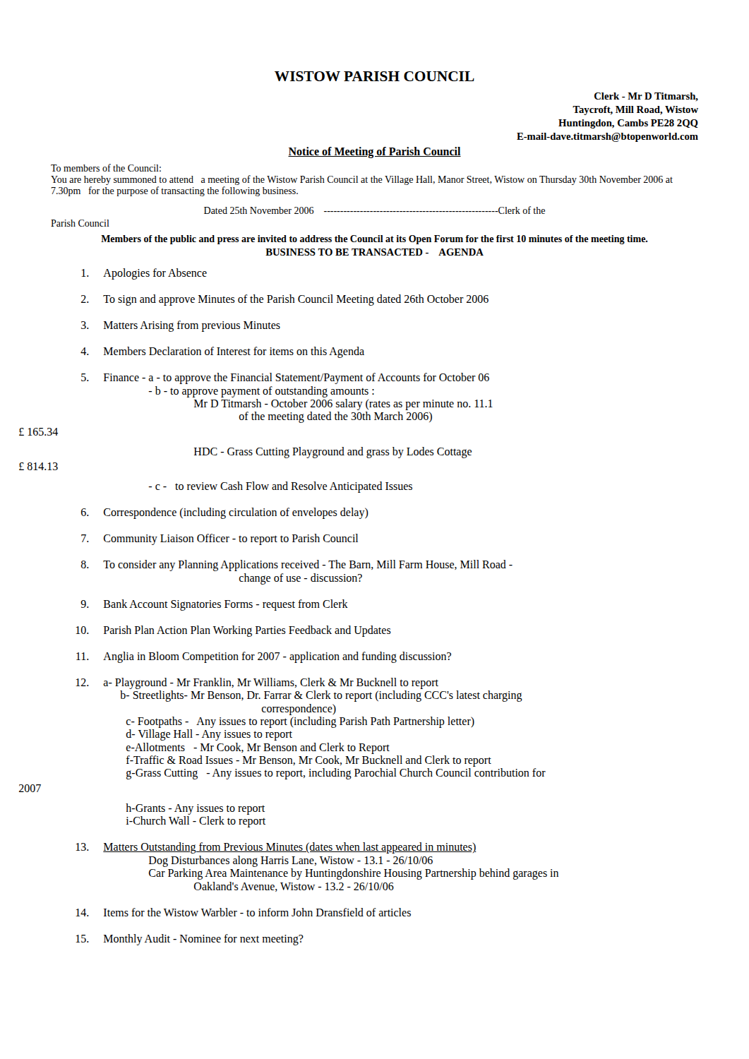WISTOW PARISH COUNCIL
Clerk - Mr D Titmarsh,
Taycroft, Mill Road, Wistow
Huntingdon, Cambs PE28 2QQ
E-mail-dave.titmarsh@btopenworld.com
Notice of Meeting of Parish Council
To members of the Council:
You are hereby summoned to attend a meeting of the Wistow Parish Council at the Village Hall, Manor Street, Wistow on Thursday 30th November 2006 at 7.30pm for the purpose of transacting the following business.
Dated 25th November 2006 -----------------------------------------------------Clerk of the
Parish Council
Members of the public and press are invited to address the Council at its Open Forum for the first 10 minutes of the meeting time.
BUSINESS TO BE TRANSACTED - AGENDA
| 1. | Apologies for Absence |
| 2. | To sign and approve Minutes of the Parish Council Meeting dated 26th October 2006 |
| 3. | Matters Arising from previous Minutes |
| 4. | Members Declaration of Interest for items on this Agenda |
| 5. | Finance - a - to approve the Financial Statement/Payment of Accounts for October 06 - b - to approve payment of outstanding amounts : Mr D Titmarsh - October 2006 salary (rates as per minute no. 11.1 of the meeting dated the 30th March 2006) £ 165.34 HDC - Grass Cutting Playground and grass by Lodes Cottage £ 814.13 - c - to review Cash Flow and Resolve Anticipated Issues |
| 6. | Correspondence (including circulation of envelopes delay) |
| 7. | Community Liaison Officer - to report to Parish Council |
| 8. | To consider any Planning Applications received - The Barn, Mill Farm House, Mill Road - change of use - discussion? |
| 9. | Bank Account Signatories Forms - request from Clerk |
| 10. | Parish Plan Action Plan Working Parties Feedback and Updates |
| 11. | Anglia in Bloom Competition for 2007 - application and funding discussion? |
| 12. | a- Playground - Mr Franklin, Mr Williams, Clerk & Mr Bucknell to report b- Streetlights- Mr Benson, Dr. Farrar & Clerk to report (including CCC's latest charging correspondence) c- Footpaths - Any issues to report (including Parish Path Partnership letter) d- Village Hall - Any issues to report e-Allotments - Mr Cook, Mr Benson and Clerk to Report f-Traffic & Road Issues - Mr Benson, Mr Cook, Mr Bucknell and Clerk to report g-Grass Cutting - Any issues to report, including Parochial Church Council contribution for 2007 h-Grants - Any issues to report i-Church Wall - Clerk to report |
| 13. | Matters Outstanding from Previous Minutes (dates when last appeared in minutes) Dog Disturbances along Harris Lane, Wistow - 13.1 - 26/10/06 Car Parking Area Maintenance by Huntingdonshire Housing Partnership behind garages in Oakland's Avenue, Wistow - 13.2 - 26/10/06 |
| 14. | Items for the Wistow Warbler - to inform John Dransfield of articles |
| 15. | Monthly Audit - Nominee for next meeting? |